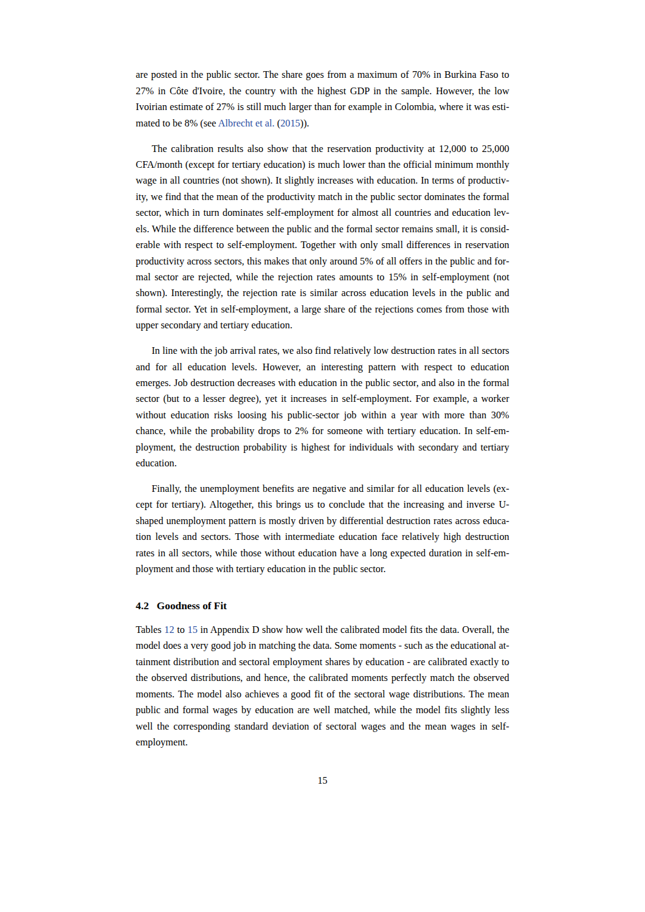are posted in the public sector. The share goes from a maximum of 70% in Burkina Faso to 27% in Côte d'Ivoire, the country with the highest GDP in the sample. However, the low Ivoirian estimate of 27% is still much larger than for example in Colombia, where it was estimated to be 8% (see Albrecht et al. (2015)).
The calibration results also show that the reservation productivity at 12,000 to 25,000 CFA/month (except for tertiary education) is much lower than the official minimum monthly wage in all countries (not shown). It slightly increases with education. In terms of productivity, we find that the mean of the productivity match in the public sector dominates the formal sector, which in turn dominates self-employment for almost all countries and education levels. While the difference between the public and the formal sector remains small, it is considerable with respect to self-employment. Together with only small differences in reservation productivity across sectors, this makes that only around 5% of all offers in the public and formal sector are rejected, while the rejection rates amounts to 15% in self-employment (not shown). Interestingly, the rejection rate is similar across education levels in the public and formal sector. Yet in self-employment, a large share of the rejections comes from those with upper secondary and tertiary education.
In line with the job arrival rates, we also find relatively low destruction rates in all sectors and for all education levels. However, an interesting pattern with respect to education emerges. Job destruction decreases with education in the public sector, and also in the formal sector (but to a lesser degree), yet it increases in self-employment. For example, a worker without education risks loosing his public-sector job within a year with more than 30% chance, while the probability drops to 2% for someone with tertiary education. In self-employment, the destruction probability is highest for individuals with secondary and tertiary education.
Finally, the unemployment benefits are negative and similar for all education levels (except for tertiary). Altogether, this brings us to conclude that the increasing and inverse U-shaped unemployment pattern is mostly driven by differential destruction rates across education levels and sectors. Those with intermediate education face relatively high destruction rates in all sectors, while those without education have a long expected duration in self-employment and those with tertiary education in the public sector.
4.2 Goodness of Fit
Tables 12 to 15 in Appendix D show how well the calibrated model fits the data. Overall, the model does a very good job in matching the data. Some moments - such as the educational attainment distribution and sectoral employment shares by education - are calibrated exactly to the observed distributions, and hence, the calibrated moments perfectly match the observed moments. The model also achieves a good fit of the sectoral wage distributions. The mean public and formal wages by education are well matched, while the model fits slightly less well the corresponding standard deviation of sectoral wages and the mean wages in self-employment.
15